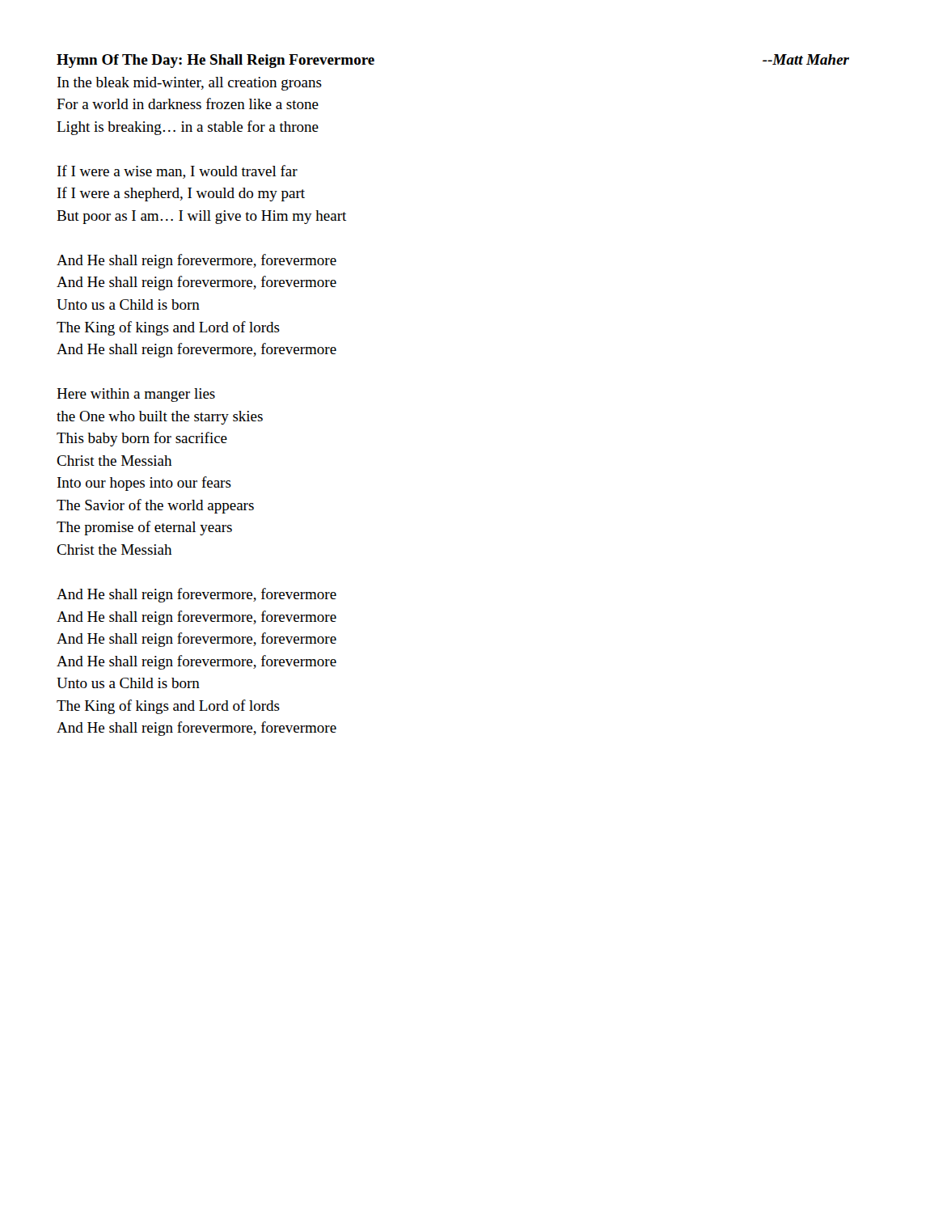Hymn Of The Day: He Shall Reign Forevermore
--Matt Maher
In the bleak mid-winter, all creation groans
For a world in darkness frozen like a stone
Light is breaking… in a stable for a throne
If I were a wise man, I would travel far
If I were a shepherd, I would do my part
But poor as I am… I will give to Him my heart
And He shall reign forevermore, forevermore
And He shall reign forevermore, forevermore
Unto us a Child is born
The King of kings and Lord of lords
And He shall reign forevermore, forevermore
Here within a manger lies
the One who built the starry skies
This baby born for sacrifice
Christ the Messiah
Into our hopes into our fears
The Savior of the world appears
The promise of eternal years
Christ the Messiah
And He shall reign forevermore, forevermore
And He shall reign forevermore, forevermore
And He shall reign forevermore, forevermore
And He shall reign forevermore, forevermore
Unto us a Child is born
The King of kings and Lord of lords
And He shall reign forevermore, forevermore